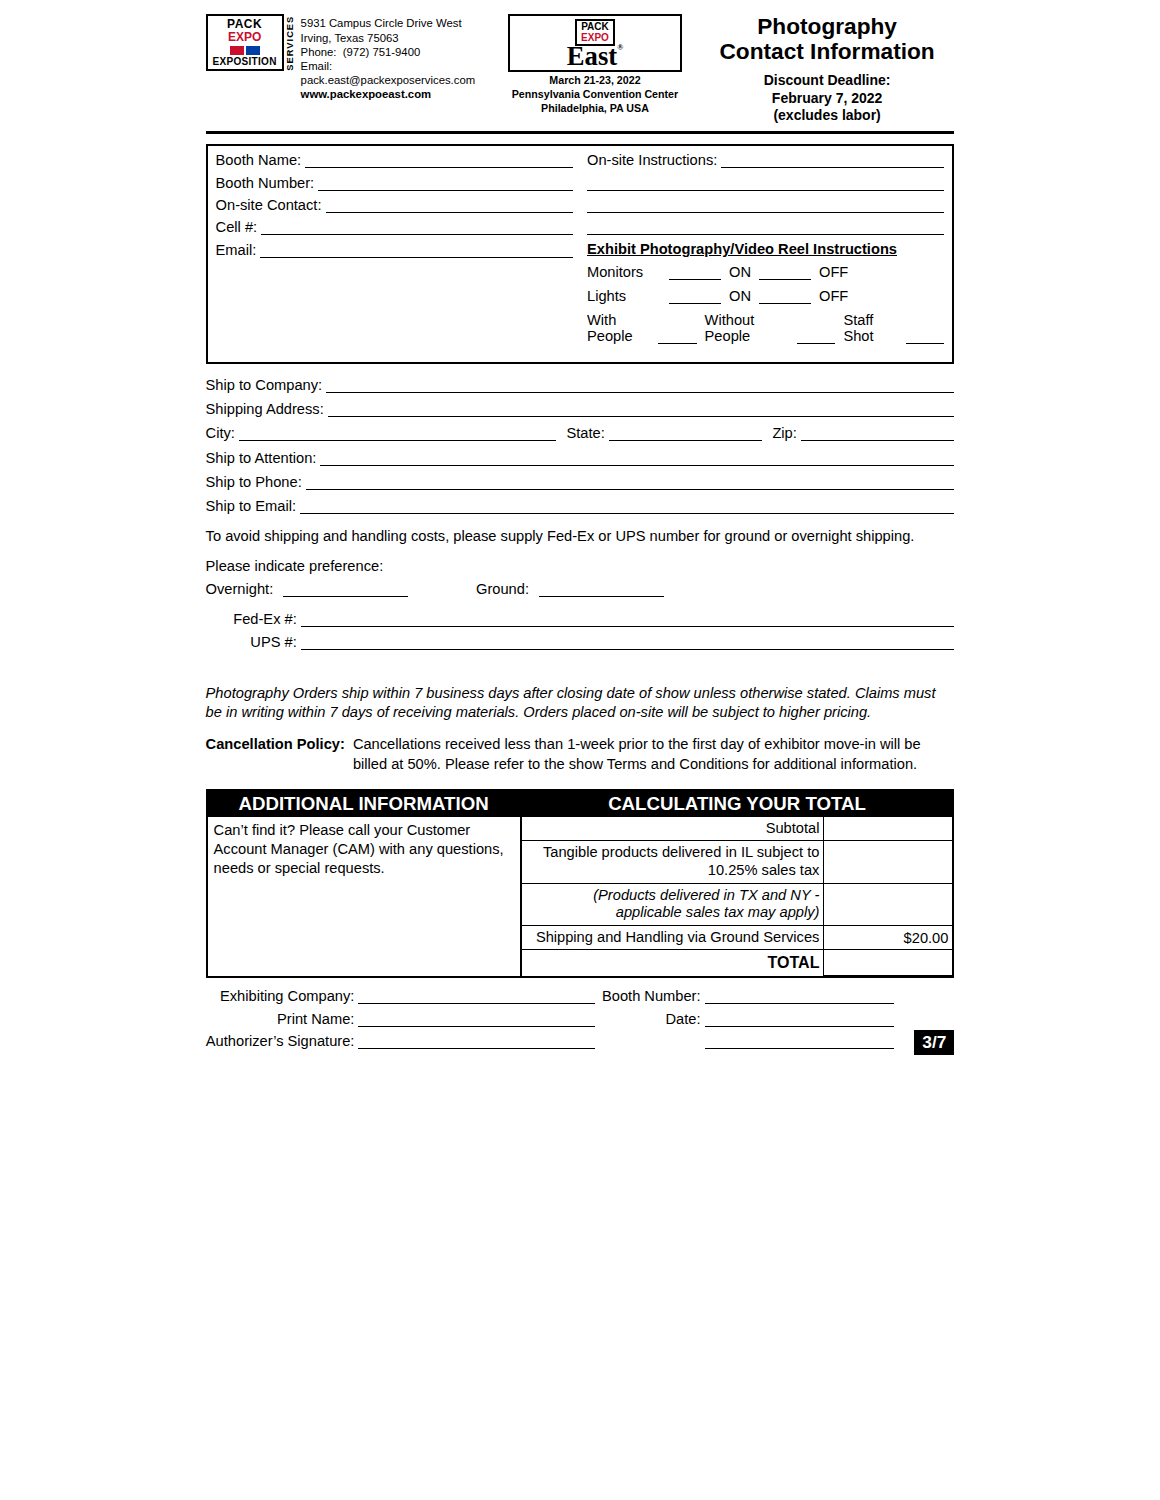PACK
EXPO
EXPOSITION
SERVICES
5931 Campus Circle Drive West
Irving, Texas 75063
Phone: (972) 751-9400
Email: pack.east@packexposervices.com
www.packexpoeast.com
PACK
EXPO
East®
March 21-23, 2022
Pennsylvania Convention Center
Philadelphia, PA USA
Photography
Contact Information
Discount Deadline:
February 7, 2022
(excludes labor)
Booth Name:
Booth Number:
On-site Contact:
Cell #:
Email:
On-site Instructions:
Exhibit Photography/Video Reel Instructions
Monitors ON OFF
Lights ON OFF
With People Without People Staff Shot
Ship to Company:
Shipping Address:
City: State: Zip:
Ship to Attention:
Ship to Phone:
Ship to Email:
To avoid shipping and handling costs, please supply Fed-Ex or UPS number for ground or overnight shipping.
Please indicate preference:
Overnight: Ground:
Fed-Ex #:
UPS #:
Photography Orders ship within 7 business days after closing date of show unless otherwise stated. Claims must be in writing within 7 days of receiving materials. Orders placed on-site will be subject to higher pricing.
Cancellation Policy: Cancellations received less than 1-week prior to the first day of exhibitor move-in will be billed at 50%. Please refer to the show Terms and Conditions for additional information.
ADDITIONAL INFORMATION
Can’t find it? Please call your Customer Account Manager (CAM) with any questions, needs or special requests.
CALCULATING YOUR TOTAL
| Subtotal | |
| Tangible products delivered in IL subject to 10.25% sales tax | |
| (Products delivered in TX and NY - applicable sales tax may apply) | |
| Shipping and Handling via Ground Services | $20.00 |
| TOTAL | |
Exhibiting Company:
Print Name:
Authorizer’s Signature:
Booth Number:
Date:
3/7